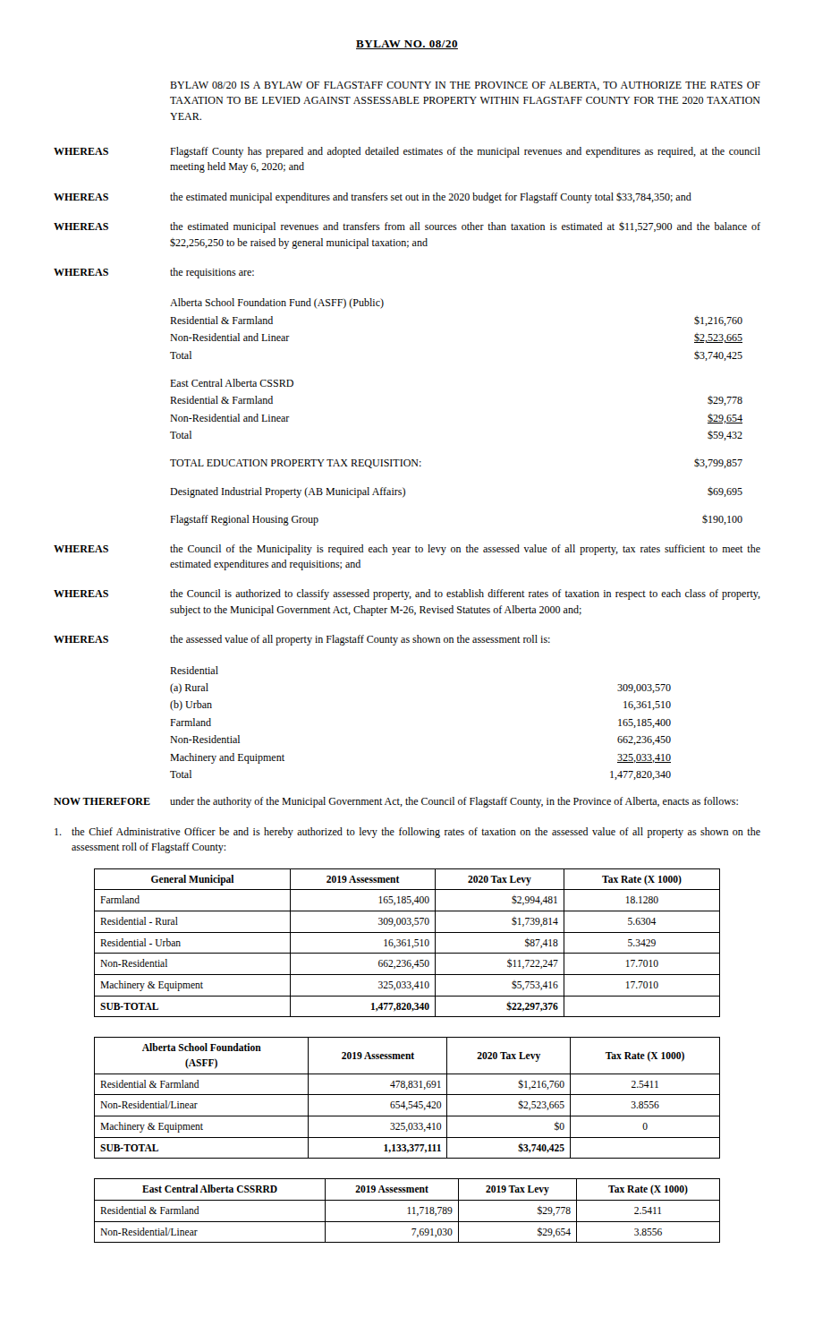BYLAW NO. 08/20
BYLAW 08/20 IS A BYLAW OF FLAGSTAFF COUNTY IN THE PROVINCE OF ALBERTA, TO AUTHORIZE THE RATES OF TAXATION TO BE LEVIED AGAINST ASSESSABLE PROPERTY WITHIN FLAGSTAFF COUNTY FOR THE 2020 TAXATION YEAR.
Whereas
Flagstaff County has prepared and adopted detailed estimates of the municipal revenues and expenditures as required, at the council meeting held May 6, 2020; and
Whereas
the estimated municipal expenditures and transfers set out in the 2020 budget for Flagstaff County total $33,784,350; and
Whereas
the estimated municipal revenues and transfers from all sources other than taxation is estimated at $11,527,900 and the balance of $22,256,250 to be raised by general municipal taxation; and
Whereas
the requisitions are:
| Alberta School Foundation Fund (ASFF) (Public) |
| Residential & Farmland | $1,216,760 |
| Non-Residential and Linear | $2,523,665 |
| Total | $3,740,425 |
| East Central Alberta CSSRD |
| Residential & Farmland | $29,778 |
| Non-Residential and Linear | $29,654 |
| Total | $59,432 |
| TOTAL EDUCATION PROPERTY TAX REQUISITION: | $3,799,857 |
| Designated Industrial Property (AB Municipal Affairs) | $69,695 |
| Flagstaff Regional Housing Group | $190,100 |
Whereas
the Council of the Municipality is required each year to levy on the assessed value of all property, tax rates sufficient to meet the estimated expenditures and requisitions; and
Whereas
the Council is authorized to classify assessed property, and to establish different rates of taxation in respect to each class of property, subject to the Municipal Government Act, Chapter M-26, Revised Statutes of Alberta 2000 and;
Whereas
the assessed value of all property in Flagstaff County as shown on the assessment roll is:
| Residential | |
| (a) Rural | 309,003,570 |
| (b) Urban | 16,361,510 |
| Farmland | 165,185,400 |
| Non-Residential | 662,236,450 |
| Machinery and Equipment | 325,033,410 |
| Total | 1,477,820,340 |
Now Therefore
under the authority of the Municipal Government Act, the Council of Flagstaff County, in the Province of Alberta, enacts as follows:
1.
the Chief Administrative Officer be and is hereby authorized to levy the following rates of taxation on the assessed value of all property as shown on the assessment roll of Flagstaff County:
| General Municipal | 2019 Assessment | 2020 Tax Levy | Tax Rate (X 1000) |
| --- | --- | --- | --- |
| Farmland | 165,185,400 | $2,994,481 | 18.1280 |
| Residential - Rural | 309,003,570 | $1,739,814 | 5.6304 |
| Residential - Urban | 16,361,510 | $87,418 | 5.3429 |
| Non-Residential | 662,236,450 | $11,722,247 | 17.7010 |
| Machinery & Equipment | 325,033,410 | $5,753,416 | 17.7010 |
| SUB-TOTAL | 1,477,820,340 | $22,297,376 | |
| Alberta School Foundation (ASFF) | 2019 Assessment | 2020 Tax Levy | Tax Rate (X 1000) |
| --- | --- | --- | --- |
| Residential & Farmland | 478,831,691 | $1,216,760 | 2.5411 |
| Non-Residential/Linear | 654,545,420 | $2,523,665 | 3.8556 |
| Machinery & Equipment | 325,033,410 | $0 | 0 |
| SUB-TOTAL | 1,133,377,111 | $3,740,425 | |
| East Central Alberta CSSRRD | 2019 Assessment | 2019 Tax Levy | Tax Rate (X 1000) |
| --- | --- | --- | --- |
| Residential & Farmland | 11,718,789 | $29,778 | 2.5411 |
| Non-Residential/Linear | 7,691,030 | $29,654 | 3.8556 |